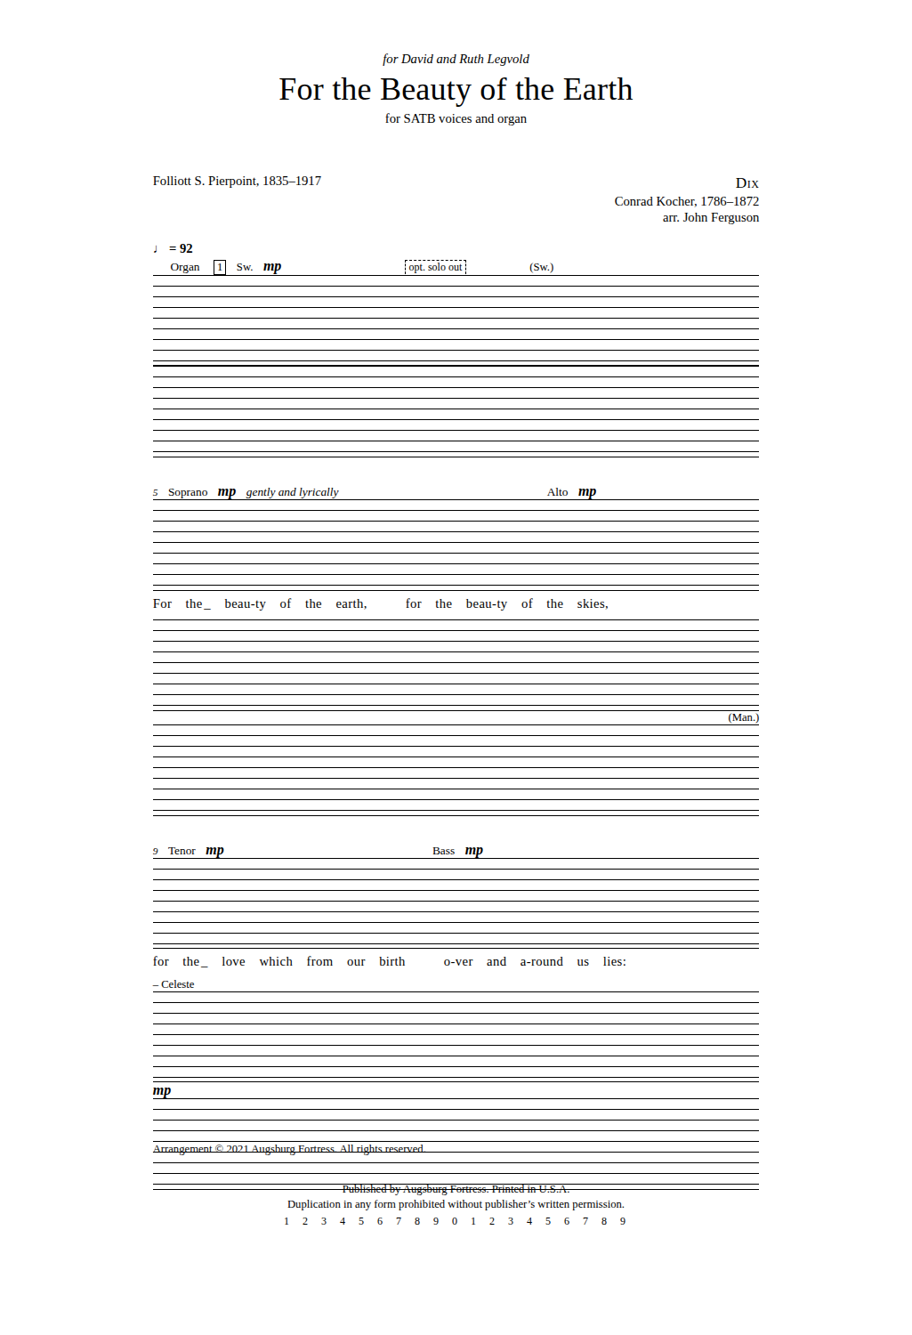for David and Ruth Legvold
For the Beauty of the Earth
for SATB voices and organ
Folliott S. Pierpoint, 1835–1917
Dix
Conrad Kocher, 1786–1872
arr. John Ferguson
♩ = 92
Organ 1 Sw. mp opt. solo out (Sw.)
5 Soprano mp gently and lyrically Alto mp
For the _beau‑ty of the earth, for the beau‑ty of the skies,
(Man.)
9 Tenor mp Bass mp
for the _love which from our birth o‑ver and a‑round us lies:
– Celeste
mp
Arrangement © 2021 Augsburg Fortress. All rights reserved.
Published by Augsburg Fortress. Printed in U.S.A.
Duplication in any form prohibited without publisher’s written permission.
1 2 3 4 5 6 7 8 9 0 1 2 3 4 5 6 7 8 9